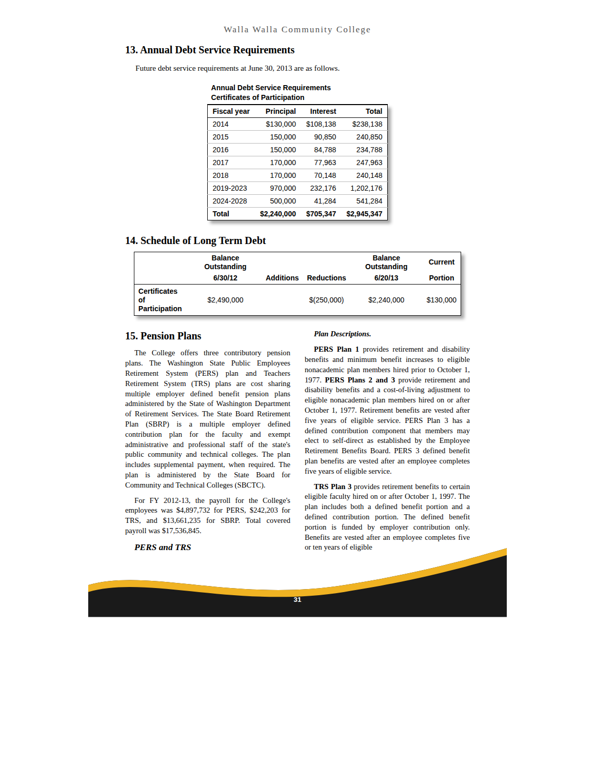Walla Walla Community College
13. Annual Debt Service Requirements
Future debt service requirements at June 30, 2013 are as follows.
Annual Debt Service Requirements Certificates of Participation
| Fiscal year | Principal | Interest | Total |
| --- | --- | --- | --- |
| 2014 | $130,000 | $108,138 | $238,138 |
| 2015 | 150,000 | 90,850 | 240,850 |
| 2016 | 150,000 | 84,788 | 234,788 |
| 2017 | 170,000 | 77,963 | 247,963 |
| 2018 | 170,000 | 70,148 | 240,148 |
| 2019-2023 | 970,000 | 232,176 | 1,202,176 |
| 2024-2028 | 500,000 | 41,284 | 541,284 |
| Total | $2,240,000 | $705,347 | $2,945,347 |
14. Schedule of Long Term Debt
| | Balance Outstanding | | | Balance Outstanding | Current |
| --- | --- | --- | --- | --- | --- |
| | 6/30/12 | Additions | Reductions | 6/20/13 | Portion |
| Certificates of Participation | $2,490,000 | | $(250,000) | $2,240,000 | $130,000 |
15. Pension Plans
The College offers three contributory pension plans. The Washington State Public Employees Retirement System (PERS) plan and Teachers Retirement System (TRS) plans are cost sharing multiple employer defined benefit pension plans administered by the State of Washington Department of Retirement Services. The State Board Retirement Plan (SBRP) is a multiple employer defined contribution plan for the faculty and exempt administrative and professional staff of the state's public community and technical colleges. The plan includes supplemental payment, when required. The plan is administered by the State Board for Community and Technical Colleges (SBCTC).
For FY 2012-13, the payroll for the College's employees was $4,897,732 for PERS, $242,203 for TRS, and $13,661,235 for SBRP. Total covered payroll was $17,536,845.
PERS and TRS
Plan Descriptions.
PERS Plan 1 provides retirement and disability benefits and minimum benefit increases to eligible nonacademic plan members hired prior to October 1, 1977. PERS Plans 2 and 3 provide retirement and disability benefits and a cost-of-living adjustment to eligible nonacademic plan members hired on or after October 1, 1977. Retirement benefits are vested after five years of eligible service. PERS Plan 3 has a defined contribution component that members may elect to self-direct as established by the Employee Retirement Benefits Board. PERS 3 defined benefit plan benefits are vested after an employee completes five years of eligible service.
TRS Plan 3 provides retirement benefits to certain eligible faculty hired on or after October 1, 1997. The plan includes both a defined benefit portion and a defined contribution portion. The defined benefit portion is funded by employer contribution only. Benefits are vested after an employee completes five or ten years of eligible
31